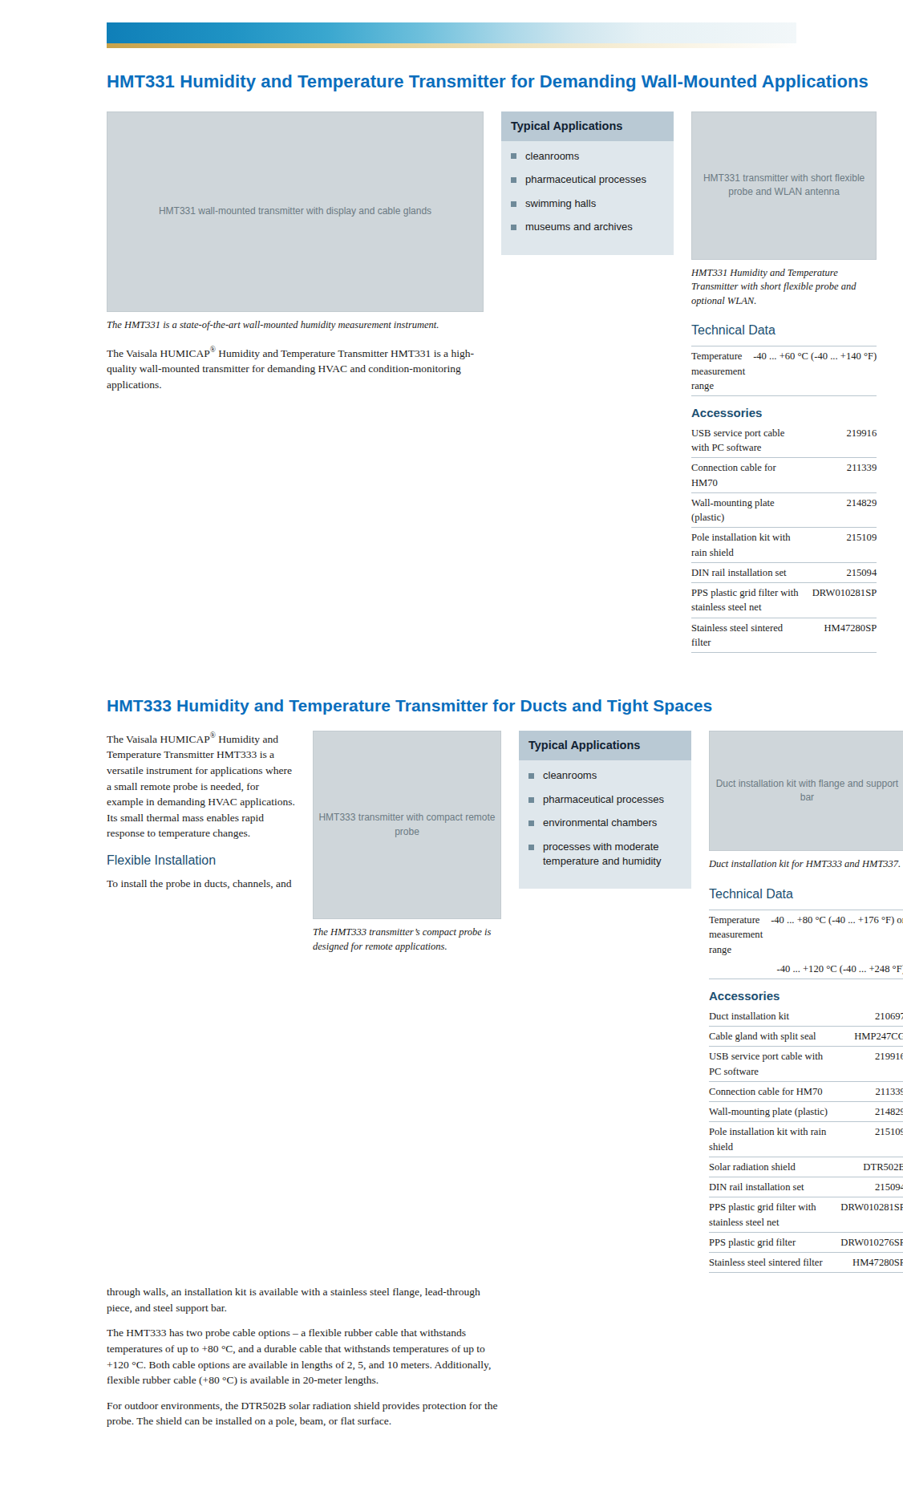HMT331 Humidity and Temperature Transmitter for Demanding Wall-Mounted Applications
HMT331 wall-mounted transmitter with display and cable glands
The HMT331 is a state-of-the-art wall-mounted humidity measurement instrument.
The Vaisala HUMICAP® Humidity and Temperature Transmitter HMT331 is a high-quality wall-mounted transmitter for demanding HVAC and condition-monitoring applications.
Typical Applications
cleanrooms
pharmaceutical processes
swimming halls
museums and archives
HMT331 transmitter with short flexible probe and WLAN antenna
HMT331 Humidity and Temperature Transmitter with short flexible probe and optional WLAN.
Technical Data
| Temperature measurement range | -40 ... +60 °C (-40 ... +140 °F) |
Accessories
| USB service port cable with PC software | 219916 |
| Connection cable for HM70 | 211339 |
| Wall-mounting plate (plastic) | 214829 |
| Pole installation kit with rain shield | 215109 |
| DIN rail installation set | 215094 |
| PPS plastic grid filter with stainless steel net | DRW010281SP |
| Stainless steel sintered filter | HM47280SP |
HMT333 Humidity and Temperature Transmitter for Ducts and Tight Spaces
The Vaisala HUMICAP® Humidity and Temperature Transmitter HMT333 is a versatile instrument for applications where a small remote probe is needed, for example in demanding HVAC applications. Its small thermal mass enables rapid response to temperature changes.
Flexible Installation
To install the probe in ducts, channels, and
HMT333 transmitter with compact remote probe
The HMT333 transmitter’s compact probe is designed for remote applications.
Typical Applications
cleanrooms
pharmaceutical processes
environmental chambers
processes with moderate temperature and humidity
Duct installation kit with flange and support bar
Duct installation kit for HMT333 and HMT337.
Technical Data
| Temperature measurement range | -40 ... +80 °C (-40 ... +176 °F) or |
| | -40 ... +120 °C (-40 ... +248 °F) |
Accessories
| Duct installation kit | 210697 |
| Cable gland with split seal | HMP247CG |
| USB service port cable with PC software | 219916 |
| Connection cable for HM70 | 211339 |
| Wall-mounting plate (plastic) | 214829 |
| Pole installation kit with rain shield | 215109 |
| Solar radiation shield | DTR502B |
| DIN rail installation set | 215094 |
| PPS plastic grid filter with stainless steel net | DRW010281SP |
| PPS plastic grid filter | DRW010276SP |
| Stainless steel sintered filter | HM47280SP |
through walls, an installation kit is available with a stainless steel flange, lead-through piece, and steel support bar.
The HMT333 has two probe cable options – a flexible rubber cable that withstands temperatures of up to +80 °C, and a durable cable that withstands temperatures of up to +120 °C. Both cable options are available in lengths of 2, 5, and 10 meters. Additionally, flexible rubber cable (+80 °C) is available in 20-meter lengths.
For outdoor environments, the DTR502B solar radiation shield provides protection for the probe. The shield can be installed on a pole, beam, or flat surface.